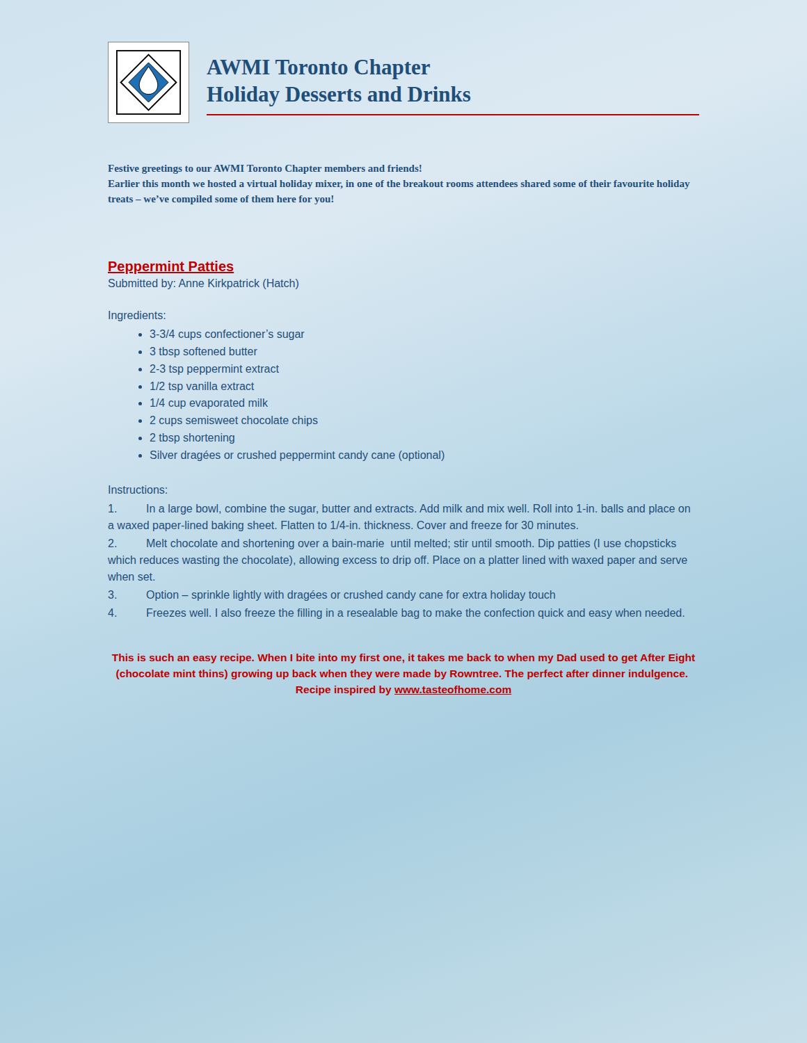AWMI Toronto Chapter
Holiday Desserts and Drinks
Festive greetings to our AWMI Toronto Chapter members and friends!
Earlier this month we hosted a virtual holiday mixer, in one of the breakout rooms attendees shared some of their favourite holiday treats – we’ve compiled some of them here for you!
Peppermint Patties
Submitted by: Anne Kirkpatrick (Hatch)
Ingredients:
3-3/4 cups confectioner’s sugar
3 tbsp softened butter
2-3 tsp peppermint extract
1/2 tsp vanilla extract
1/4 cup evaporated milk
2 cups semisweet chocolate chips
2 tbsp shortening
Silver dragées or crushed peppermint candy cane (optional)
Instructions:
In a large bowl, combine the sugar, butter and extracts. Add milk and mix well. Roll into 1-in. balls and place on a waxed paper-lined baking sheet. Flatten to 1/4-in. thickness. Cover and freeze for 30 minutes.
Melt chocolate and shortening over a bain-marie until melted; stir until smooth. Dip patties (I use chopsticks which reduces wasting the chocolate), allowing excess to drip off. Place on a platter lined with waxed paper and serve when set.
Option – sprinkle lightly with dragées or crushed candy cane for extra holiday touch
Freezes well. I also freeze the filling in a resealable bag to make the confection quick and easy when needed.
This is such an easy recipe. When I bite into my first one, it takes me back to when my Dad used to get After Eight (chocolate mint thins) growing up back when they were made by Rowntree. The perfect after dinner indulgence. Recipe inspired by www.tasteofhome.com